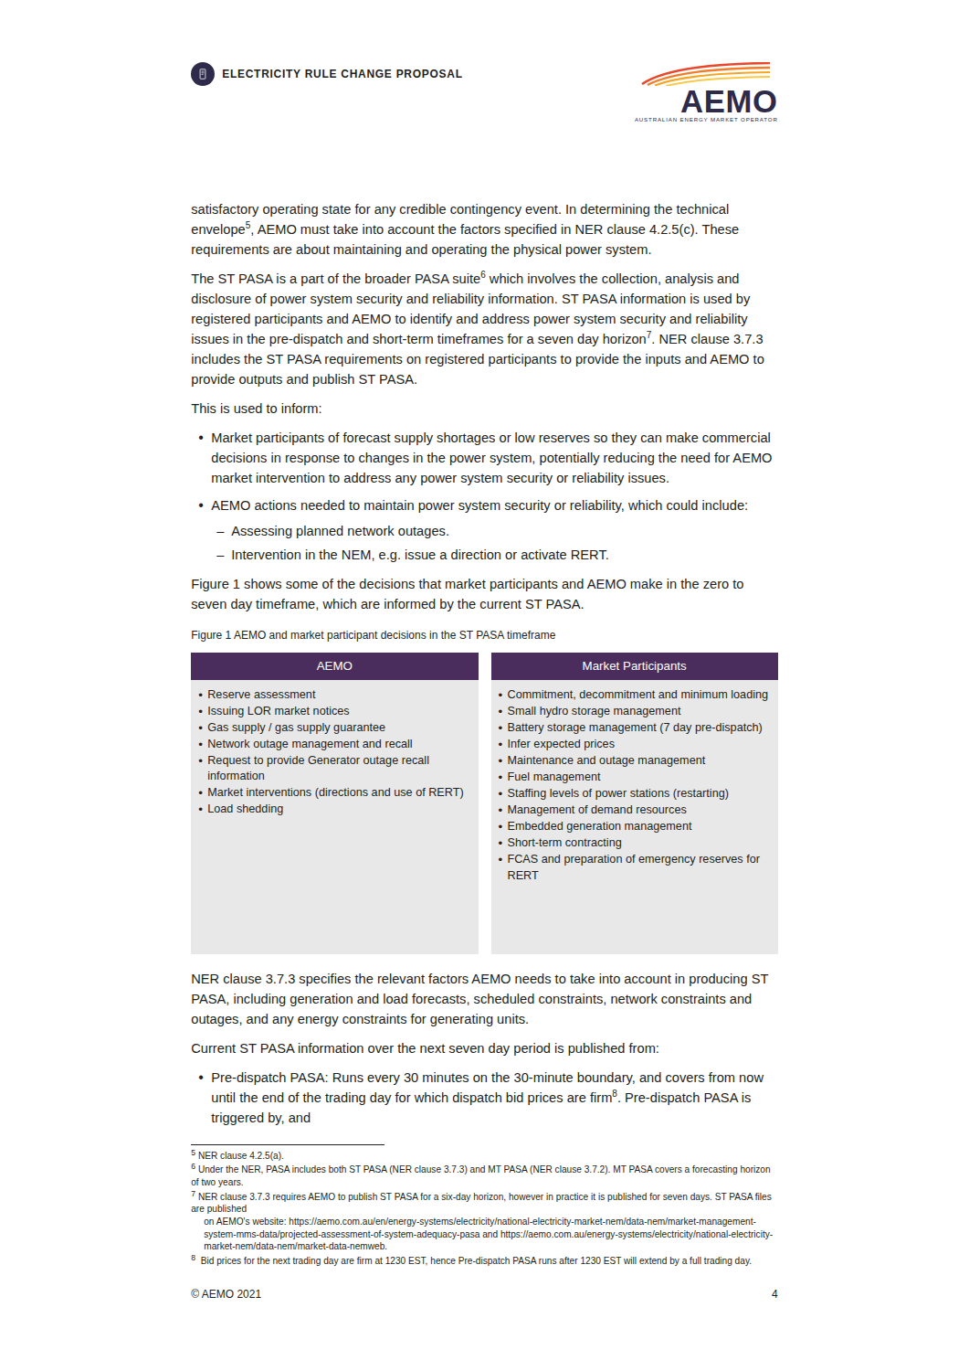Electricity Rule Change Proposal
AEMO
AUSTRALIAN ENERGY MARKET OPERATOR
satisfactory operating state for any credible contingency event. In determining the technical envelope5, AEMO must take into account the factors specified in NER clause 4.2.5(c). These requirements are about maintaining and operating the physical power system.
The ST PASA is a part of the broader PASA suite6 which involves the collection, analysis and disclosure of power system security and reliability information. ST PASA information is used by registered participants and AEMO to identify and address power system security and reliability issues in the pre-dispatch and short-term timeframes for a seven day horizon7. NER clause 3.7.3 includes the ST PASA requirements on registered participants to provide the inputs and AEMO to provide outputs and publish ST PASA.
This is used to inform:
Market participants of forecast supply shortages or low reserves so they can make commercial decisions in response to changes in the power system, potentially reducing the need for AEMO market intervention to address any power system security or reliability issues.
AEMO actions needed to maintain power system security or reliability, which could include:
Assessing planned network outages.
Intervention in the NEM, e.g. issue a direction or activate RERT.
Figure 1 shows some of the decisions that market participants and AEMO make in the zero to seven day timeframe, which are informed by the current ST PASA.
Figure 1 AEMO and market participant decisions in the ST PASA timeframe
AEMO
Reserve assessment
Issuing LOR market notices
Gas supply / gas supply guarantee
Network outage management and recall
Request to provide Generator outage recall information
Market interventions (directions and use of RERT)
Load shedding
Market Participants
Commitment, decommitment and minimum loading
Small hydro storage management
Battery storage management (7 day pre-dispatch)
Infer expected prices
Maintenance and outage management
Fuel management
Staffing levels of power stations (restarting)
Management of demand resources
Embedded generation management
Short-term contracting
FCAS and preparation of emergency reserves for RERT
NER clause 3.7.3 specifies the relevant factors AEMO needs to take into account in producing ST PASA, including generation and load forecasts, scheduled constraints, network constraints and outages, and any energy constraints for generating units.
Current ST PASA information over the next seven day period is published from:
Pre-dispatch PASA: Runs every 30 minutes on the 30-minute boundary, and covers from now until the end of the trading day for which dispatch bid prices are firm8. Pre-dispatch PASA is triggered by, and
5 NER clause 4.2.5(a).
6 Under the NER, PASA includes both ST PASA (NER clause 3.7.3) and MT PASA (NER clause 3.7.2). MT PASA covers a forecasting horizon of two years.
7 NER clause 3.7.3 requires AEMO to publish ST PASA for a six-day horizon, however in practice it is published for seven days. ST PASA files are published on AEMO's website: https://aemo.com.au/en/energy-systems/electricity/national-electricity-market-nem/data-nem/market-management-system-mms-data/projected-assessment-of-system-adequacy-pasa and https://aemo.com.au/energy-systems/electricity/national-electricity-market-nem/data-nem/market-data-nemweb.
8 Bid prices for the next trading day are firm at 1230 EST, hence Pre-dispatch PASA runs after 1230 EST will extend by a full trading day.
© AEMO 2021
4